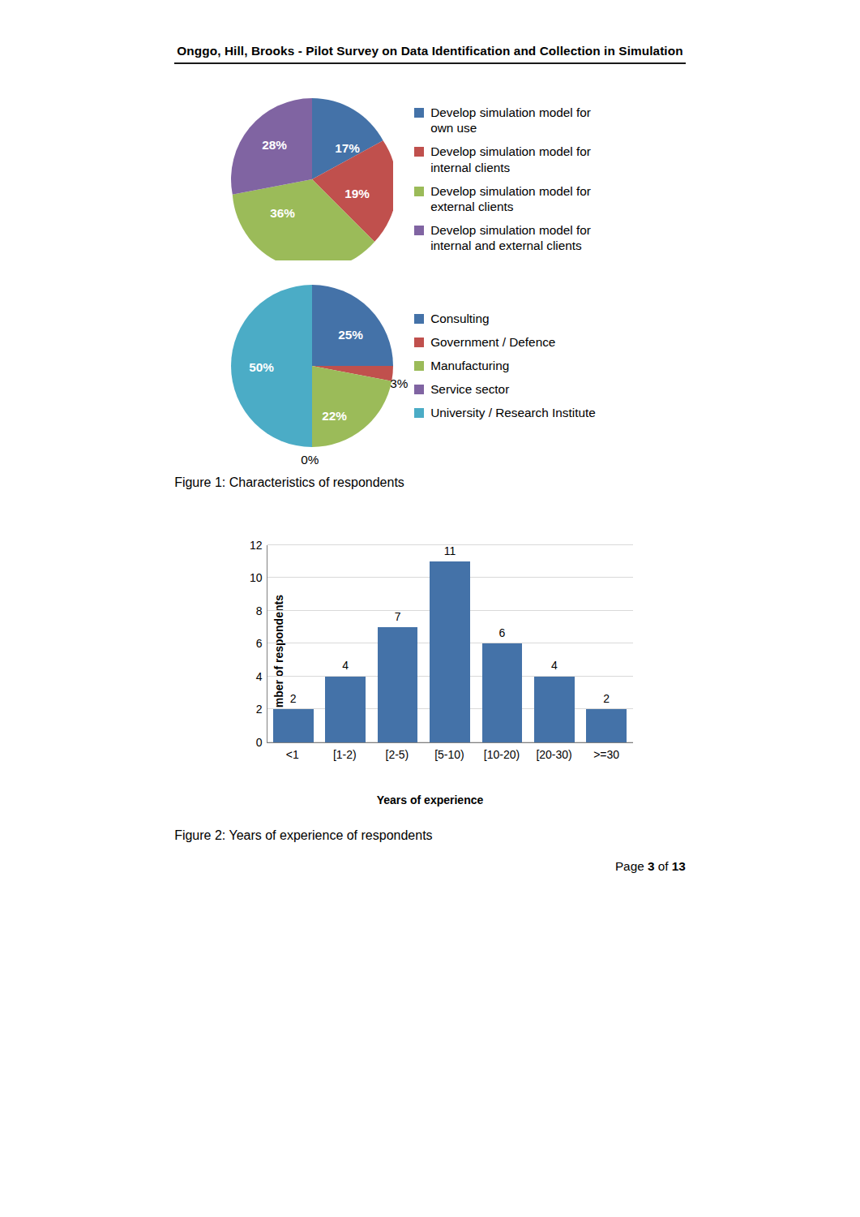Onggo, Hill, Brooks - Pilot Survey on Data Identification and Collection in Simulation
17% 19% 36% 28%
Develop simulation model for own use
Develop simulation model for internal clients
Develop simulation model for external clients
Develop simulation model for internal and external clients
25% 3% 22% 50% 0%
Consulting
Government / Defence
Manufacturing
Service sector
University / Research Institute
Figure 1: Characteristics of respondents
Number of respondents
12
10
8
6
4
2
0
2
4
7
11
6
4
2
<1 [1-2) [2-5) [5-10) [10-20) [20-30) >=30
Years of experience
Figure 2: Years of experience of respondents
Page 3 of 13